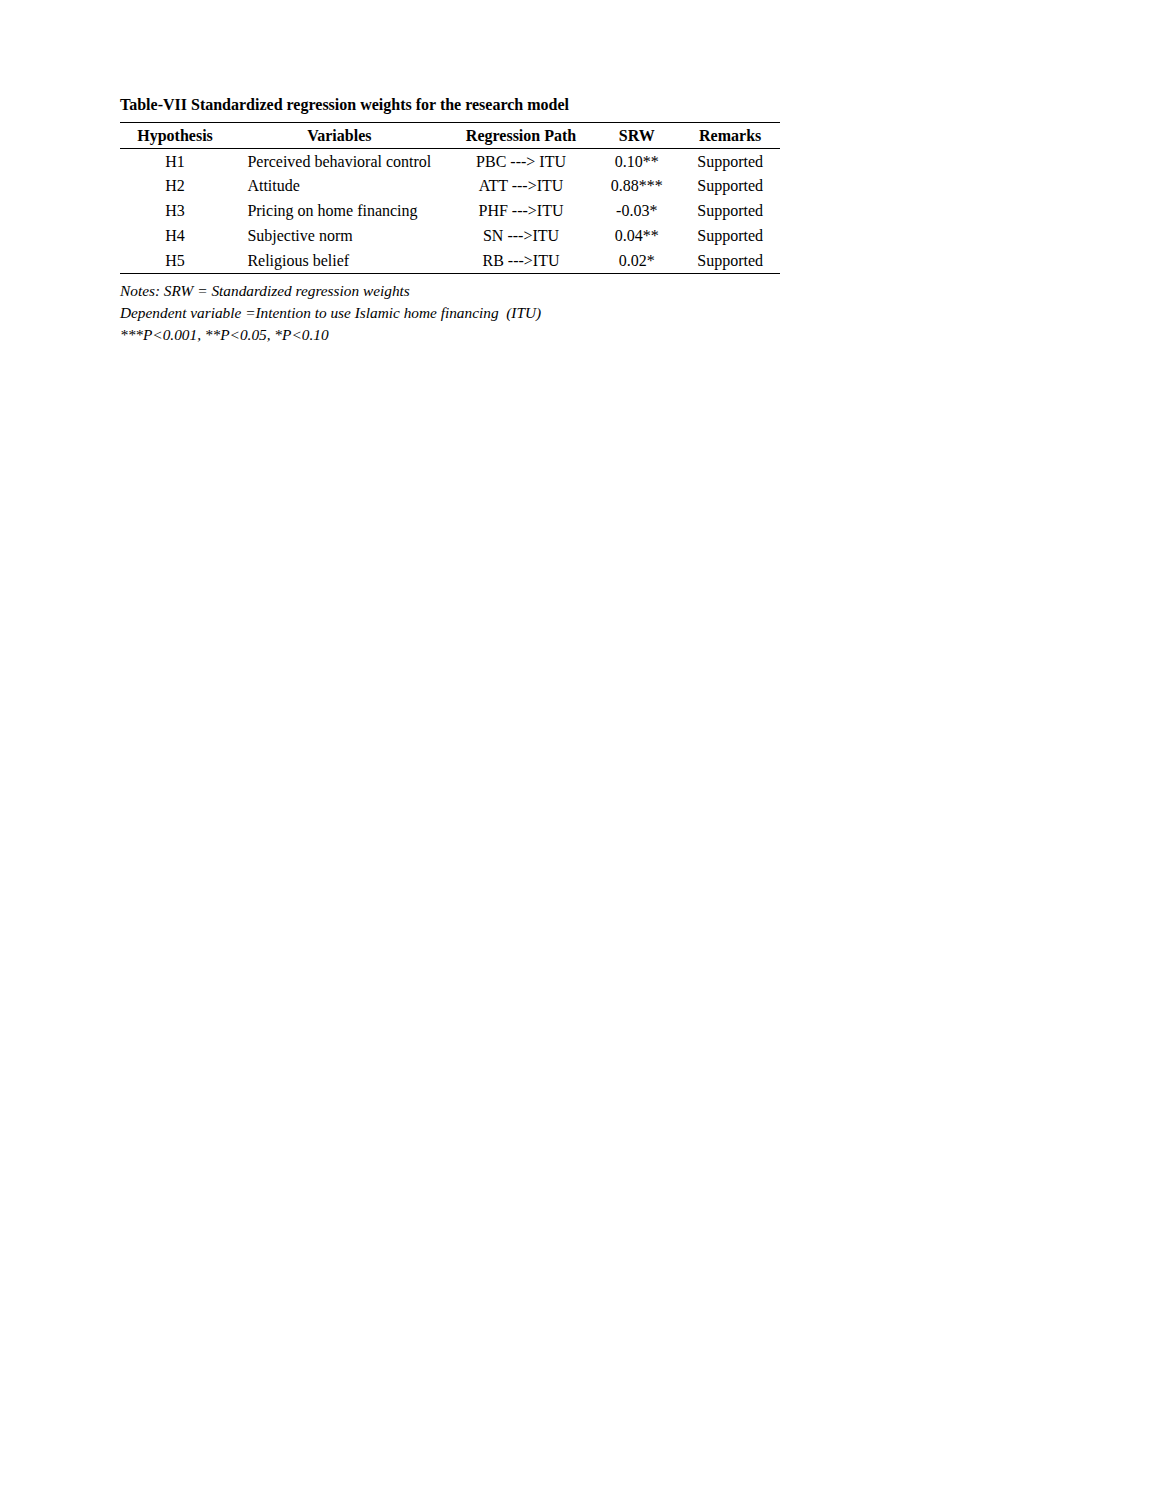Table-VII Standardized regression weights for the research model
| Hypothesis | Variables | Regression Path | SRW | Remarks |
| --- | --- | --- | --- | --- |
| H1 | Perceived behavioral control | PBC ---> ITU | 0.10** | Supported |
| H2 | Attitude | ATT --->ITU | 0.88*** | Supported |
| H3 | Pricing on home financing | PHF --->ITU | -0.03* | Supported |
| H4 | Subjective norm | SN --->ITU | 0.04** | Supported |
| H5 | Religious belief | RB --->ITU | 0.02* | Supported |
Notes: SRW = Standardized regression weights
Dependent variable =Intention to use Islamic home financing (ITU)
***P<0.001, **P<0.05, *P<0.10